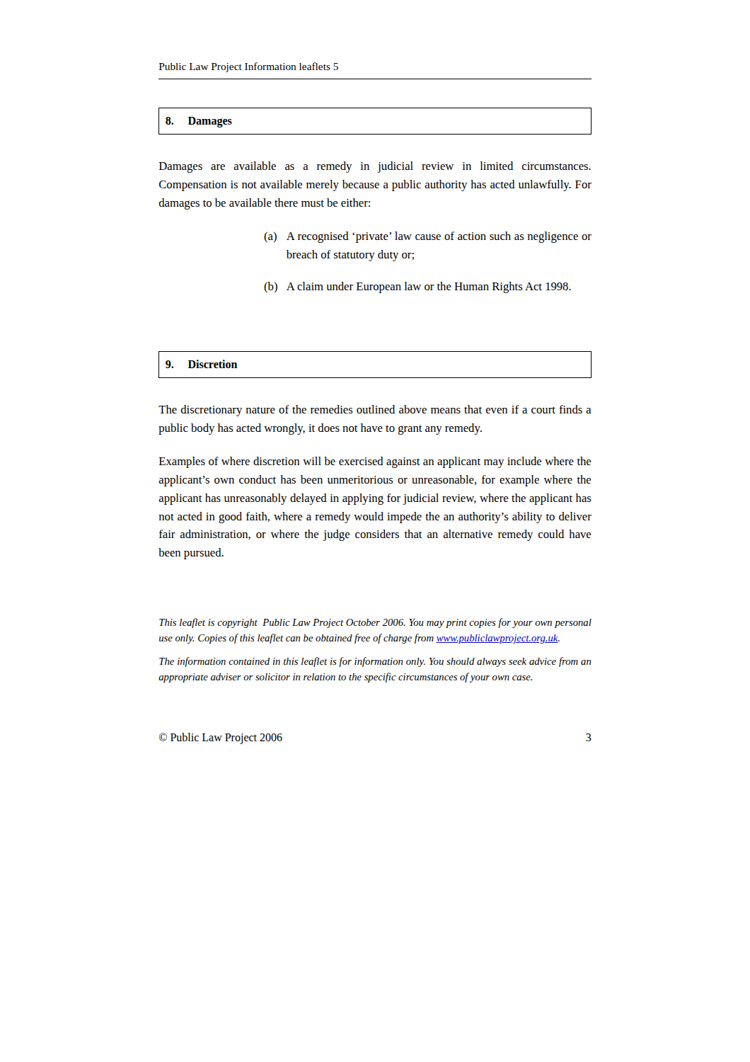Public Law Project Information leaflets 5
8. Damages
Damages are available as a remedy in judicial review in limited circumstances. Compensation is not available merely because a public authority has acted unlawfully. For damages to be available there must be either:
(a) A recognised ‘private’ law cause of action such as negligence or breach of statutory duty or;
(b) A claim under European law or the Human Rights Act 1998.
9. Discretion
The discretionary nature of the remedies outlined above means that even if a court finds a public body has acted wrongly, it does not have to grant any remedy.
Examples of where discretion will be exercised against an applicant may include where the applicant’s own conduct has been unmeritorious or unreasonable, for example where the applicant has unreasonably delayed in applying for judicial review, where the applicant has not acted in good faith, where a remedy would impede the an authority’s ability to deliver fair administration, or where the judge considers that an alternative remedy could have been pursued.
This leaflet is copyright Public Law Project October 2006. You may print copies for your own personal use only. Copies of this leaflet can be obtained free of charge from www.publiclawproject.org.uk.
The information contained in this leaflet is for information only. You should always seek advice from an appropriate adviser or solicitor in relation to the specific circumstances of your own case.
© Public Law Project 2006 3